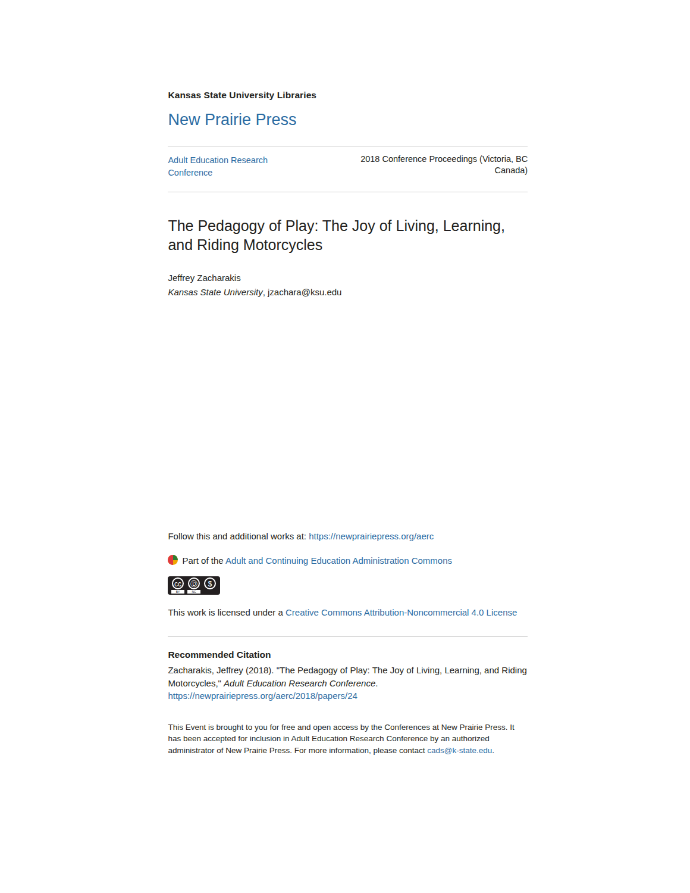Kansas State University Libraries
New Prairie Press
Adult Education Research Conference
2018 Conference Proceedings (Victoria, BC Canada)
The Pedagogy of Play: The Joy of Living, Learning, and Riding Motorcycles
Jeffrey Zacharakis
Kansas State University, jzachara@ksu.edu
Follow this and additional works at: https://newprairiepress.org/aerc
Part of the Adult and Continuing Education Administration Commons
cc Ⓓ $ BY NC
This work is licensed under a Creative Commons Attribution-Noncommercial 4.0 License
Recommended Citation
Zacharakis, Jeffrey (2018). "The Pedagogy of Play: The Joy of Living, Learning, and Riding Motorcycles," Adult Education Research Conference. https://newprairiepress.org/aerc/2018/papers/24
This Event is brought to you for free and open access by the Conferences at New Prairie Press. It has been accepted for inclusion in Adult Education Research Conference by an authorized administrator of New Prairie Press. For more information, please contact cads@k-state.edu.